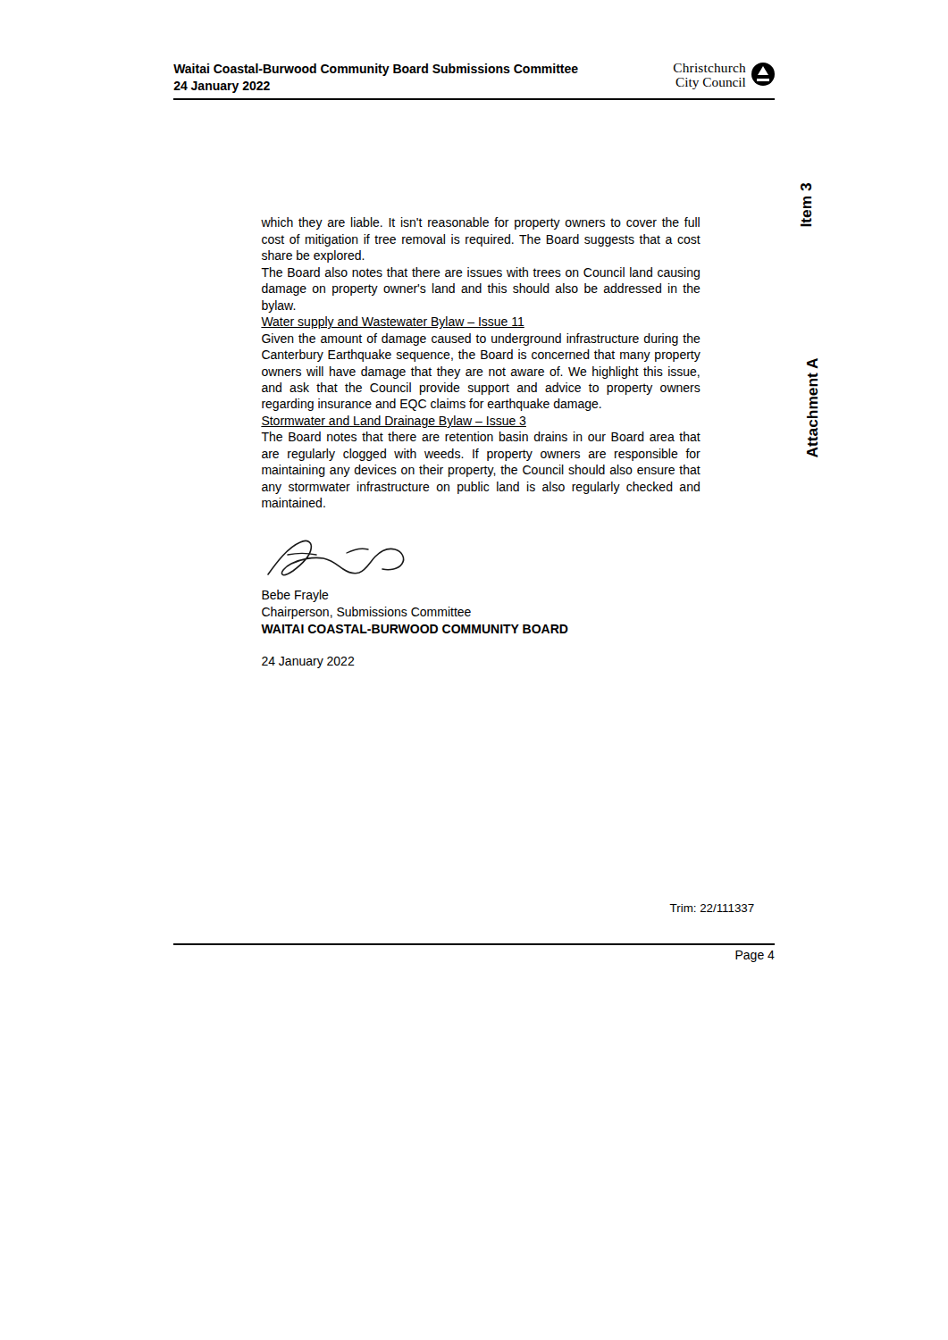Waitai Coastal-Burwood Community Board Submissions Committee
24 January 2022
Christchurch
City Council
Item 3
Attachment A
which they are liable. It isn't reasonable for property owners to cover the full cost of mitigation if tree removal is required. The Board suggests that a cost share be explored.
The Board also notes that there are issues with trees on Council land causing damage on property owner's land and this should also be addressed in the bylaw.
Water supply and Wastewater Bylaw – Issue 11
Given the amount of damage caused to underground infrastructure during the Canterbury Earthquake sequence, the Board is concerned that many property owners will have damage that they are not aware of. We highlight this issue, and ask that the Council provide support and advice to property owners regarding insurance and EQC claims for earthquake damage.
Stormwater and Land Drainage Bylaw – Issue 3
The Board notes that there are retention basin drains in our Board area that are regularly clogged with weeds. If property owners are responsible for maintaining any devices on their property, the Council should also ensure that any stormwater infrastructure on public land is also regularly checked and maintained.
Bebe Frayle
Chairperson, Submissions Committee
WAITAI COASTAL-BURWOOD COMMUNITY BOARD
24 January 2022
Trim: 22/111337
Page 4